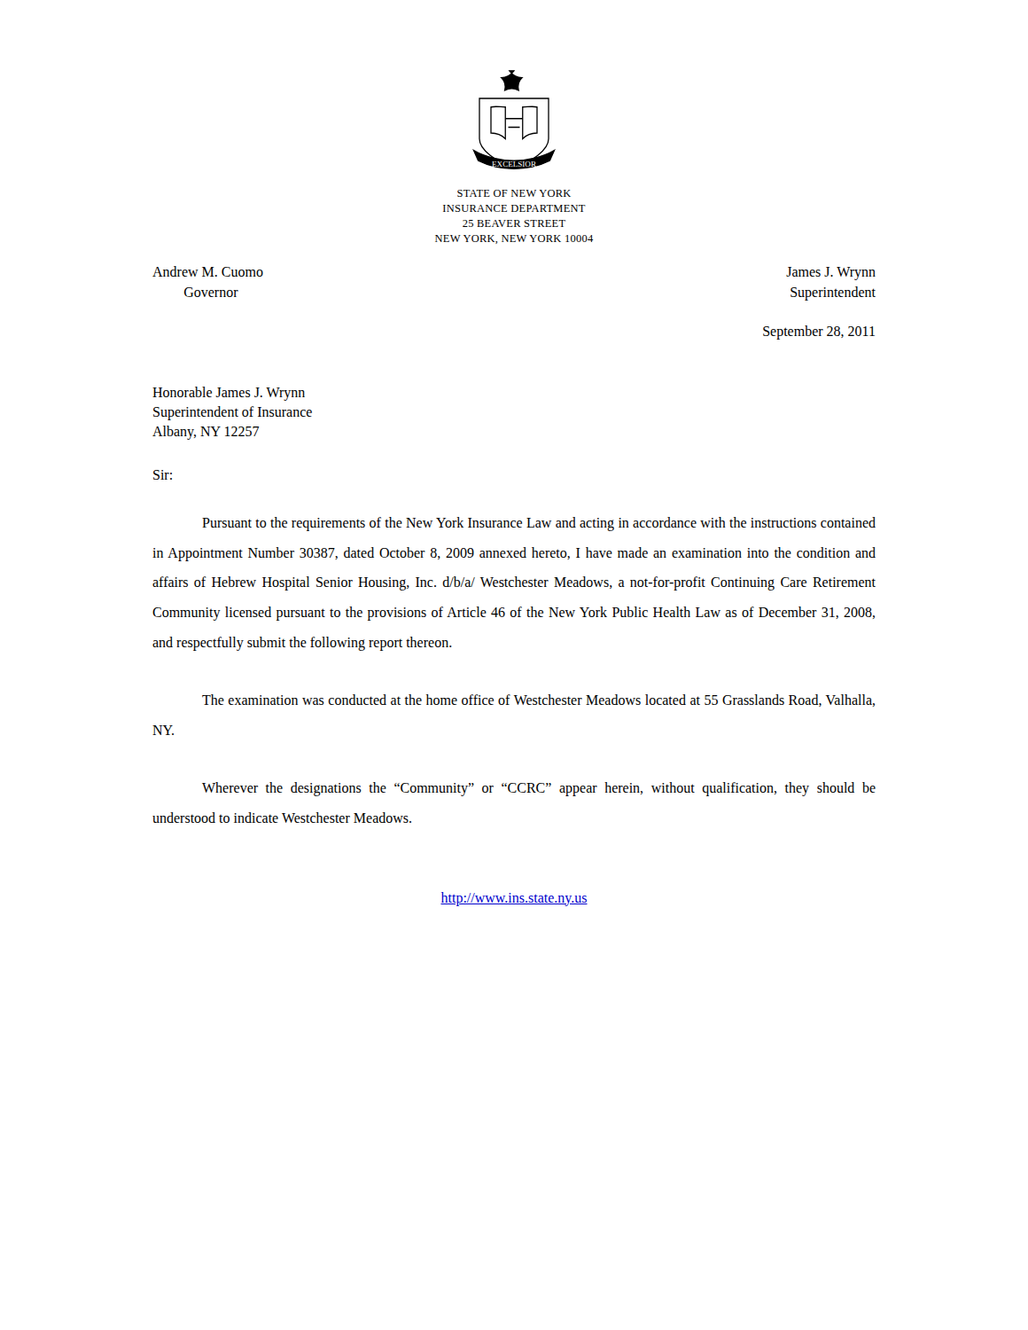STATE OF NEW YORK
INSURANCE DEPARTMENT
25 BEAVER STREET
NEW YORK, NEW YORK 10004
Andrew M. Cuomo Governor
James J. Wrynn Superintendent
September 28, 2011
Honorable James J. Wrynn
Superintendent of Insurance
Albany, NY 12257
Sir:
Pursuant to the requirements of the New York Insurance Law and acting in accordance with the instructions contained in Appointment Number 30387, dated October 8, 2009 annexed hereto, I have made an examination into the condition and affairs of Hebrew Hospital Senior Housing, Inc. d/b/a/ Westchester Meadows, a not-for-profit Continuing Care Retirement Community licensed pursuant to the provisions of Article 46 of the New York Public Health Law as of December 31, 2008, and respectfully submit the following report thereon.
The examination was conducted at the home office of Westchester Meadows located at 55 Grasslands Road, Valhalla, NY.
Wherever the designations the “Community” or “CCRC” appear herein, without qualification, they should be understood to indicate Westchester Meadows.
http://www.ins.state.ny.us